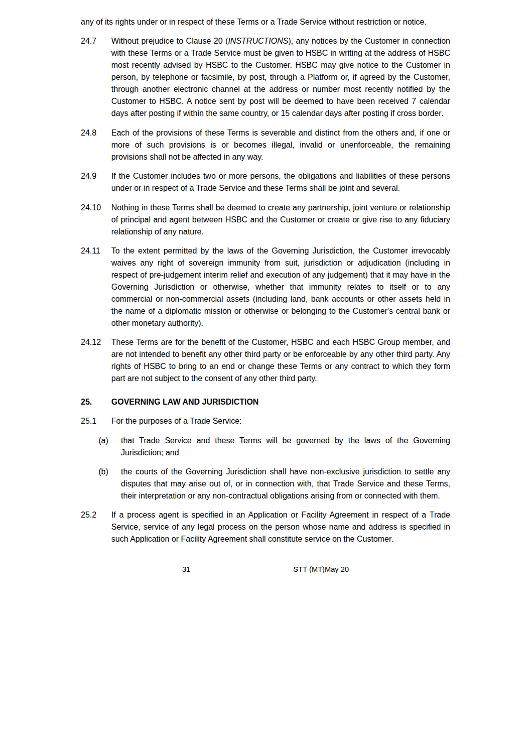any of its rights under or in respect of these Terms or a Trade Service without restriction or notice.
24.7
Without prejudice to Clause 20 (INSTRUCTIONS), any notices by the Customer in connection with these Terms or a Trade Service must be given to HSBC in writing at the address of HSBC most recently advised by HSBC to the Customer. HSBC may give notice to the Customer in person, by telephone or facsimile, by post, through a Platform or, if agreed by the Customer, through another electronic channel at the address or number most recently notified by the Customer to HSBC. A notice sent by post will be deemed to have been received 7 calendar days after posting if within the same country, or 15 calendar days after posting if cross border.
24.8
Each of the provisions of these Terms is severable and distinct from the others and, if one or more of such provisions is or becomes illegal, invalid or unenforceable, the remaining provisions shall not be affected in any way.
24.9
If the Customer includes two or more persons, the obligations and liabilities of these persons under or in respect of a Trade Service and these Terms shall be joint and several.
24.10
Nothing in these Terms shall be deemed to create any partnership, joint venture or relationship of principal and agent between HSBC and the Customer or create or give rise to any fiduciary relationship of any nature.
24.11
To the extent permitted by the laws of the Governing Jurisdiction, the Customer irrevocably waives any right of sovereign immunity from suit, jurisdiction or adjudication (including in respect of pre-judgement interim relief and execution of any judgement) that it may have in the Governing Jurisdiction or otherwise, whether that immunity relates to itself or to any commercial or non-commercial assets (including land, bank accounts or other assets held in the name of a diplomatic mission or otherwise or belonging to the Customer's central bank or other monetary authority).
24.12
These Terms are for the benefit of the Customer, HSBC and each HSBC Group member, and are not intended to benefit any other third party or be enforceable by any other third party. Any rights of HSBC to bring to an end or change these Terms or any contract to which they form part are not subject to the consent of any other third party.
25. GOVERNING LAW AND JURISDICTION
25.1
For the purposes of a Trade Service:
(a)
that Trade Service and these Terms will be governed by the laws of the Governing Jurisdiction; and
(b)
the courts of the Governing Jurisdiction shall have non-exclusive jurisdiction to settle any disputes that may arise out of, or in connection with, that Trade Service and these Terms, their interpretation or any non-contractual obligations arising from or connected with them.
25.2
If a process agent is specified in an Application or Facility Agreement in respect of a Trade Service, service of any legal process on the person whose name and address is specified in such Application or Facility Agreement shall constitute service on the Customer.
31 STT (MT)May 20